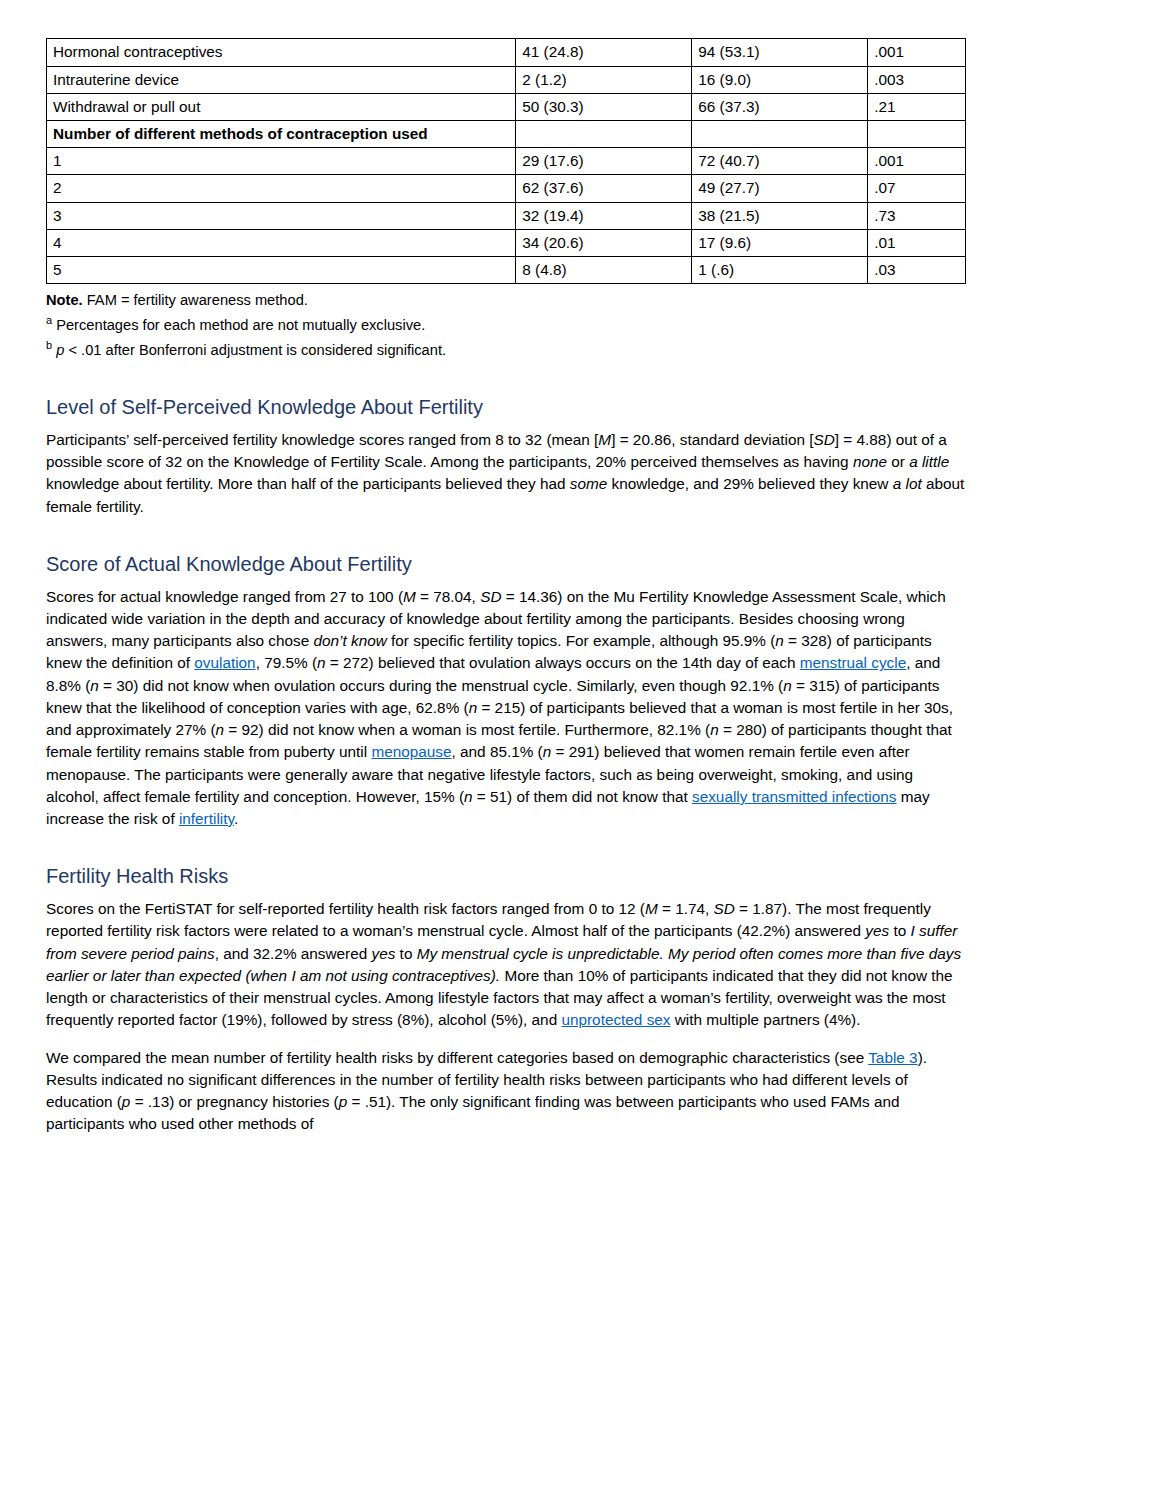| Hormonal contraceptives | 41 (24.8) | 94 (53.1) | .001 |
| Intrauterine device | 2 (1.2) | 16 (9.0) | .003 |
| Withdrawal or pull out | 50 (30.3) | 66 (37.3) | .21 |
| Number of different methods of contraception used | | | |
| 1 | 29 (17.6) | 72 (40.7) | .001 |
| 2 | 62 (37.6) | 49 (27.7) | .07 |
| 3 | 32 (19.4) | 38 (21.5) | .73 |
| 4 | 34 (20.6) | 17 (9.6) | .01 |
| 5 | 8 (4.8) | 1 (.6) | .03 |
Note. FAM = fertility awareness method.
a Percentages for each method are not mutually exclusive.
b p < .01 after Bonferroni adjustment is considered significant.
Level of Self-Perceived Knowledge About Fertility
Participants’ self-perceived fertility knowledge scores ranged from 8 to 32 (mean [M] = 20.86, standard deviation [SD] = 4.88) out of a possible score of 32 on the Knowledge of Fertility Scale. Among the participants, 20% perceived themselves as having none or a little knowledge about fertility. More than half of the participants believed they had some knowledge, and 29% believed they knew a lot about female fertility.
Score of Actual Knowledge About Fertility
Scores for actual knowledge ranged from 27 to 100 (M = 78.04, SD = 14.36) on the Mu Fertility Knowledge Assessment Scale, which indicated wide variation in the depth and accuracy of knowledge about fertility among the participants. Besides choosing wrong answers, many participants also chose don’t know for specific fertility topics. For example, although 95.9% (n = 328) of participants knew the definition of ovulation, 79.5% (n = 272) believed that ovulation always occurs on the 14th day of each menstrual cycle, and 8.8% (n = 30) did not know when ovulation occurs during the menstrual cycle. Similarly, even though 92.1% (n = 315) of participants knew that the likelihood of conception varies with age, 62.8% (n = 215) of participants believed that a woman is most fertile in her 30s, and approximately 27% (n = 92) did not know when a woman is most fertile. Furthermore, 82.1% (n = 280) of participants thought that female fertility remains stable from puberty until menopause, and 85.1% (n = 291) believed that women remain fertile even after menopause. The participants were generally aware that negative lifestyle factors, such as being overweight, smoking, and using alcohol, affect female fertility and conception. However, 15% (n = 51) of them did not know that sexually transmitted infections may increase the risk of infertility.
Fertility Health Risks
Scores on the FertiSTAT for self-reported fertility health risk factors ranged from 0 to 12 (M = 1.74, SD = 1.87). The most frequently reported fertility risk factors were related to a woman’s menstrual cycle. Almost half of the participants (42.2%) answered yes to I suffer from severe period pains, and 32.2% answered yes to My menstrual cycle is unpredictable. My period often comes more than five days earlier or later than expected (when I am not using contraceptives). More than 10% of participants indicated that they did not know the length or characteristics of their menstrual cycles. Among lifestyle factors that may affect a woman’s fertility, overweight was the most frequently reported factor (19%), followed by stress (8%), alcohol (5%), and unprotected sex with multiple partners (4%).
We compared the mean number of fertility health risks by different categories based on demographic characteristics (see Table 3). Results indicated no significant differences in the number of fertility health risks between participants who had different levels of education (p = .13) or pregnancy histories (p = .51). The only significant finding was between participants who used FAMs and participants who used other methods of